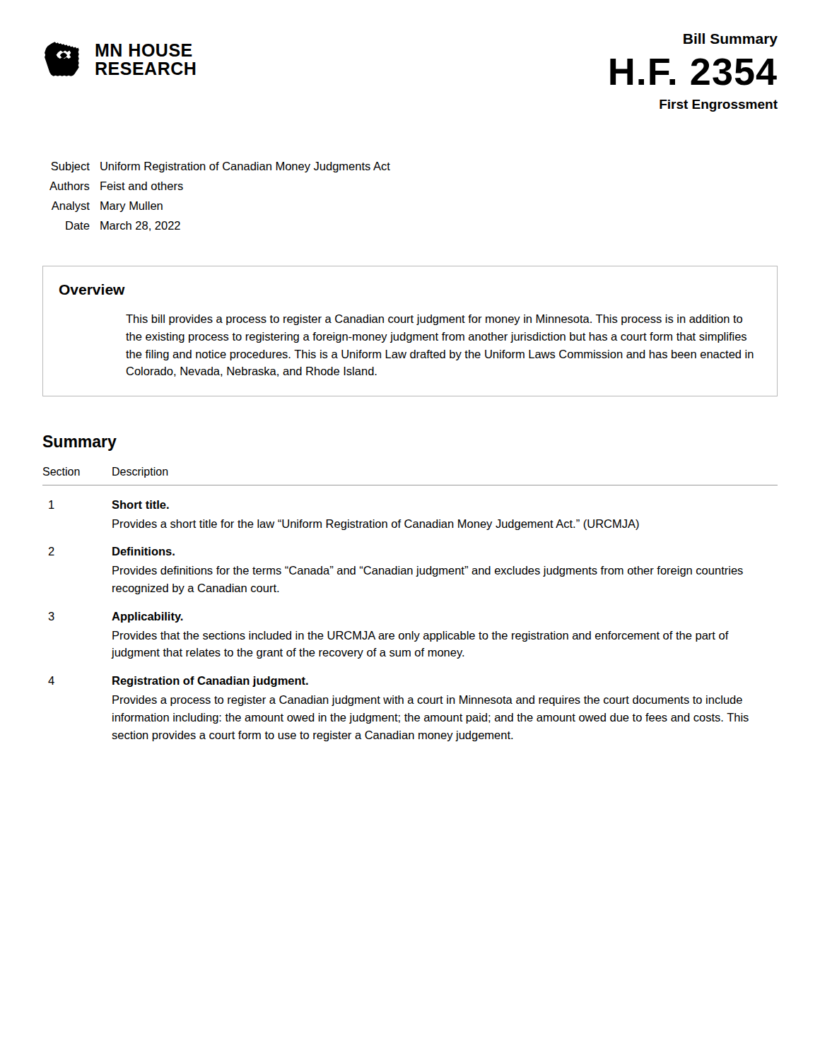MN HOUSERESEARCH
Bill Summary
H.F. 2354
First Engrossment
| Subject | Uniform Registration of Canadian Money Judgments Act |
| Authors | Feist and others |
| Analyst | Mary Mullen |
| Date | March 28, 2022 |
Overview
This bill provides a process to register a Canadian court judgment for money in Minnesota. This process is in addition to the existing process to registering a foreign-money judgment from another jurisdiction but has a court form that simplifies the filing and notice procedures. This is a Uniform Law drafted by the Uniform Laws Commission and has been enacted in Colorado, Nevada, Nebraska, and Rhode Island.
Summary
| Section | Description |
| --- | --- |
| 1 | Short title. Provides a short title for the law “Uniform Registration of Canadian Money Judgement Act.” (URCMJA) |
| 2 | Definitions. Provides definitions for the terms “Canada” and “Canadian judgment” and excludes judgments from other foreign countries recognized by a Canadian court. |
| 3 | Applicability. Provides that the sections included in the URCMJA are only applicable to the registration and enforcement of the part of judgment that relates to the grant of the recovery of a sum of money. |
| 4 | Registration of Canadian judgment. Provides a process to register a Canadian judgment with a court in Minnesota and requires the court documents to include information including: the amount owed in the judgment; the amount paid; and the amount owed due to fees and costs. This section provides a court form to use to register a Canadian money judgement. |